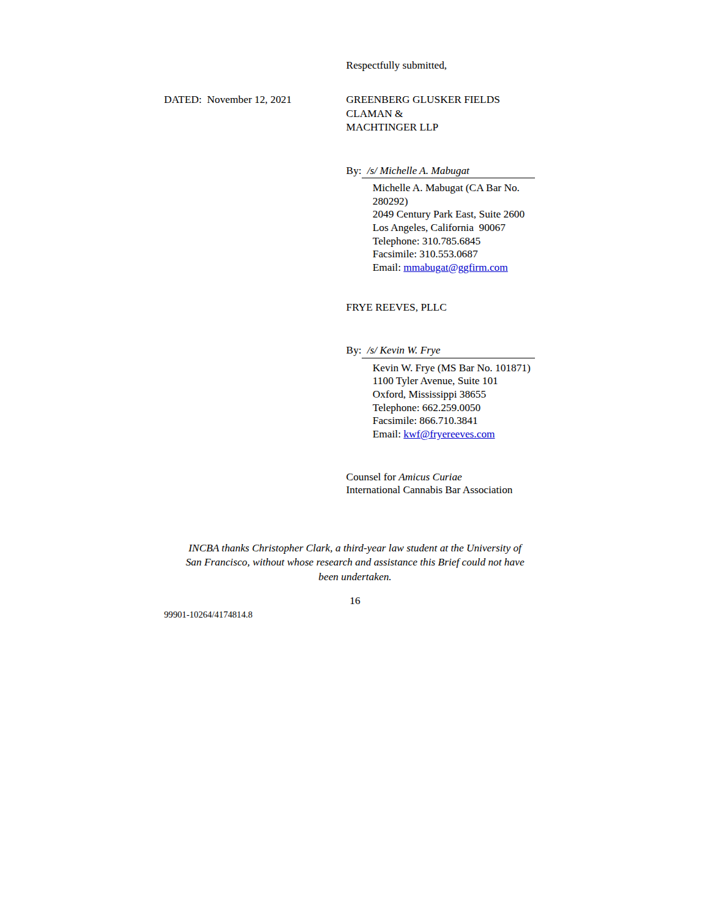Respectfully submitted,
DATED: November 12, 2021
GREENBERG GLUSKER FIELDS CLAMAN &
MACHTINGER LLP
By: /s/ Michelle A. Mabugat
Michelle A. Mabugat (CA Bar No. 280292)
2049 Century Park East, Suite 2600
Los Angeles, California 90067
Telephone: 310.785.6845
Facsimile: 310.553.0687
Email: mmabugat@ggfirm.com
FRYE REEVES, PLLC
By: /s/ Kevin W. Frye
Kevin W. Frye (MS Bar No. 101871)
1100 Tyler Avenue, Suite 101
Oxford, Mississippi 38655
Telephone: 662.259.0050
Facsimile: 866.710.3841
Email: kwf@fryereeves.com
Counsel for Amicus Curiae
International Cannabis Bar Association
INCBA thanks Christopher Clark, a third-year law student at the University of San Francisco, without whose research and assistance this Brief could not have been undertaken.
16
99901-10264/4174814.8